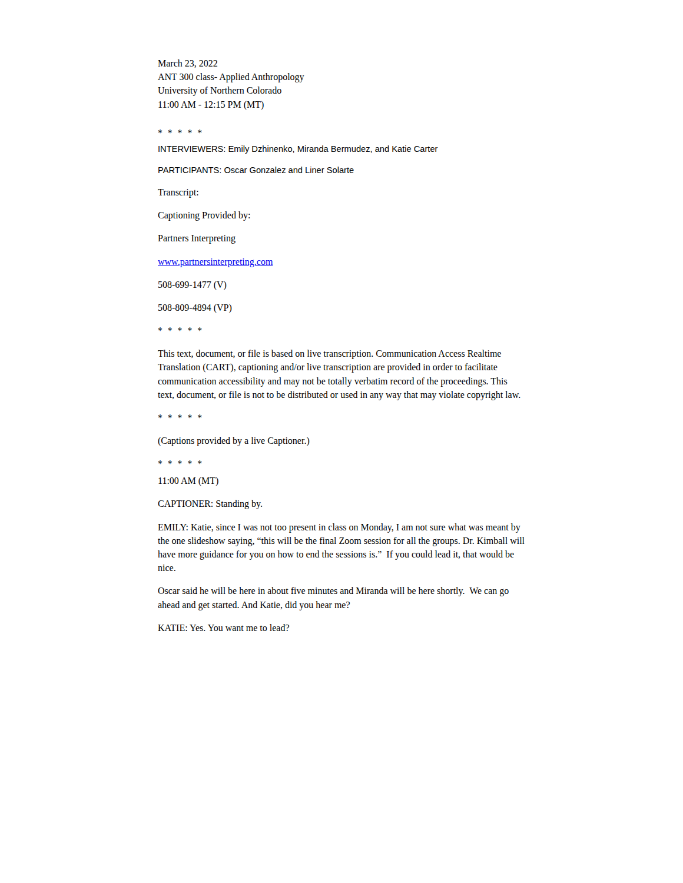March 23, 2022
ANT 300 class- Applied Anthropology
University of Northern Colorado
11:00 AM - 12:15 PM (MT)
* * * * *
INTERVIEWERS: Emily Dzhinenko, Miranda Bermudez, and Katie Carter
PARTICIPANTS: Oscar Gonzalez and Liner Solarte
Transcript:
Captioning Provided by:
Partners Interpreting
www.partnersinterpreting.com
508-699-1477 (V)
508-809-4894 (VP)
* * * * *
This text, document, or file is based on live transcription. Communication Access Realtime Translation (CART), captioning and/or live transcription are provided in order to facilitate communication accessibility and may not be totally verbatim record of the proceedings. This text, document, or file is not to be distributed or used in any way that may violate copyright law.
* * * * *
(Captions provided by a live Captioner.)
* * * * *
11:00 AM (MT)
CAPTIONER: Standing by.
EMILY: Katie, since I was not too present in class on Monday, I am not sure what was meant by the one slideshow saying, “this will be the final Zoom session for all the groups. Dr. Kimball will have more guidance for you on how to end the sessions is.” If you could lead it, that would be nice.
Oscar said he will be here in about five minutes and Miranda will be here shortly. We can go ahead and get started. And Katie, did you hear me?
KATIE: Yes. You want me to lead?